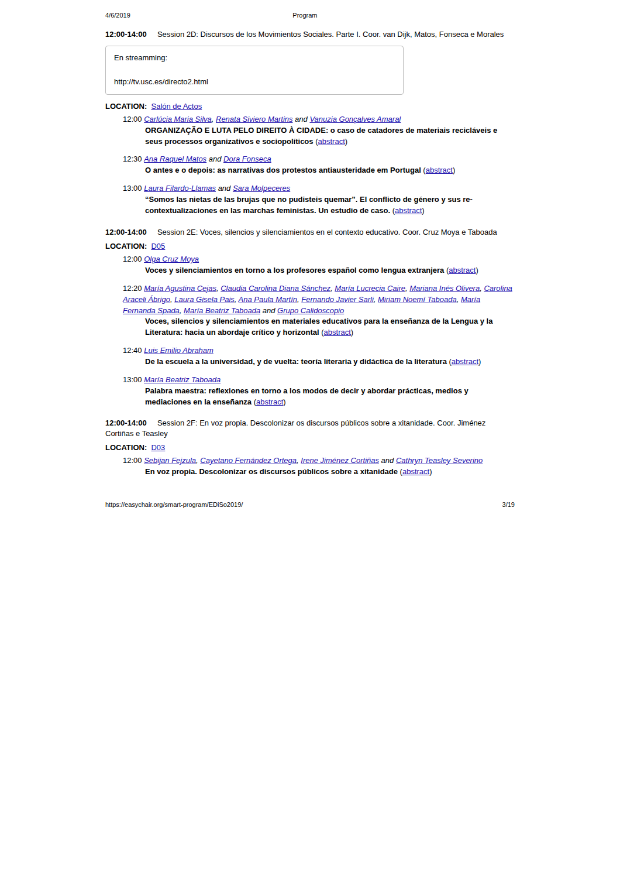4/6/2019
Program
12:00-14:00 Session 2D: Discursos de los Movimientos Sociales. Parte I. Coor. van Dijk, Matos, Fonseca e Morales
En streamming:
http://tv.usc.es/directo2.html
LOCATION: Salón de Actos
12:00 Carlúcia Maria Silva, Renata Siviero Martins and Vanuzia Gonçalves Amaral ORGANIZAÇÃO E LUTA PELO DIREITO À CIDADE: o caso de catadores de materiais recicláveis e seus processos organizativos e sociopolíticos (abstract)
12:30 Ana Raquel Matos and Dora Fonseca O antes e o depois: as narrativas dos protestos antiausteridade em Portugal (abstract)
13:00 Laura Filardo-Llamas and Sara Molpeceres “Somos las nietas de las brujas que no pudisteis quemar”. El conflicto de género y sus re-contextualizaciones en las marchas feministas. Un estudio de caso. (abstract)
12:00-14:00 Session 2E: Voces, silencios y silenciamientos en el contexto educativo. Coor. Cruz Moya e Taboada
LOCATION: D05
12:00 Olga Cruz Moya Voces y silenciamientos en torno a los profesores español como lengua extranjera (abstract)
12:20 María Agustina Cejas, Claudia Carolina Diana Sánchez, María Lucrecia Caire, Mariana Inés Olivera, Carolina Araceli Ábrigo, Laura Gisela Pais, Ana Paula Martín, Fernando Javier Sarli, Miriam Noemí Taboada, María Fernanda Spada, María Beatriz Taboada and Grupo Calidoscopio Voces, silencios y silenciamientos en materiales educativos para la enseñanza de la Lengua y la Literatura: hacia un abordaje crítico y horizontal (abstract)
12:40 Luis Emilio Abraham De la escuela a la universidad, y de vuelta: teoría literaria y didáctica de la literatura (abstract)
13:00 María Beatriz Taboada Palabra maestra: reflexiones en torno a los modos de decir y abordar prácticas, medios y mediaciones en la enseñanza (abstract)
12:00-14:00 Session 2F: En voz propia. Descolonizar os discursos públicos sobre a xitanidade. Coor. Jiménez Cortiñas e Teasley
LOCATION: D03
12:00 Sebijan Fejzula, Cayetano Fernández Ortega, Irene Jiménez Cortiñas and Cathryn Teasley Severino En voz propia. Descolonizar os discursos públicos sobre a xitanidade (abstract)
https://easychair.org/smart-program/EDiSo2019/
3/19